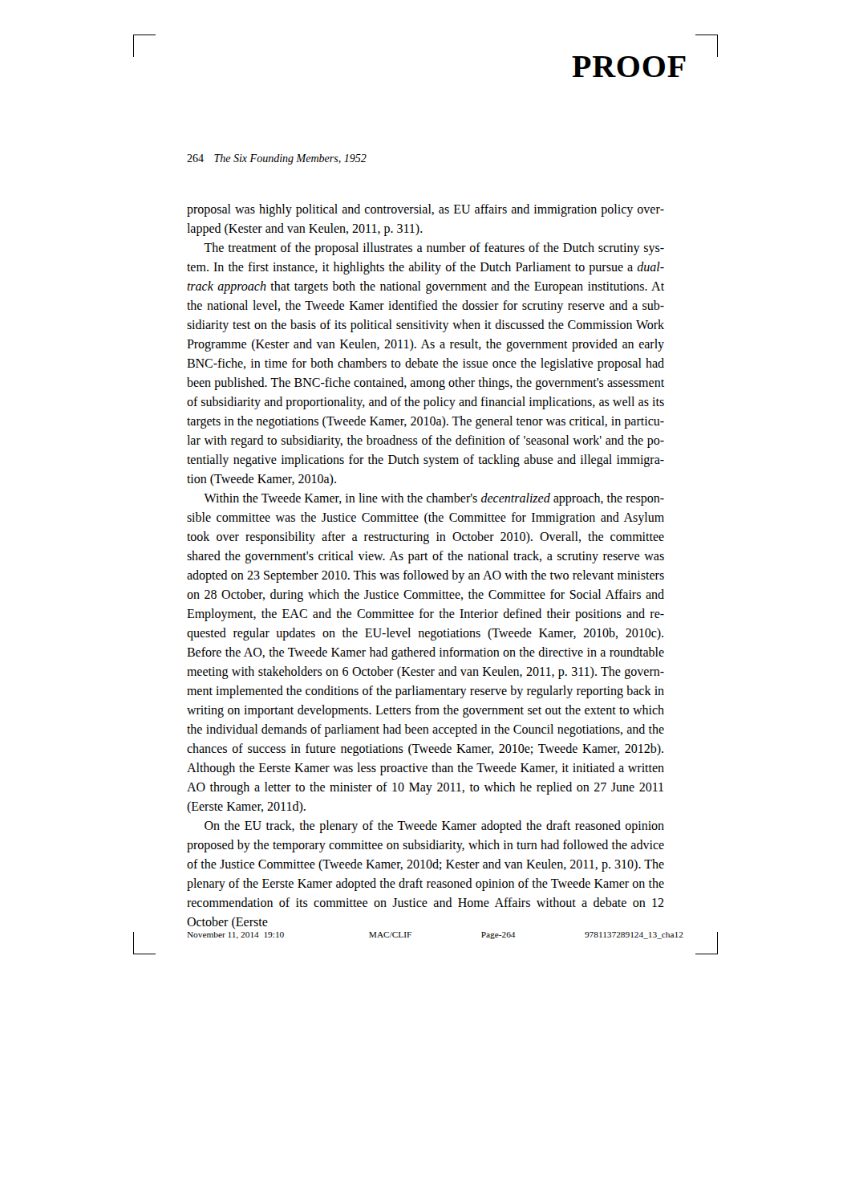PROOF
264 The Six Founding Members, 1952
proposal was highly political and controversial, as EU affairs and immigration policy overlapped (Kester and van Keulen, 2011, p. 311).
The treatment of the proposal illustrates a number of features of the Dutch scrutiny system. In the first instance, it highlights the ability of the Dutch Parliament to pursue a dual-track approach that targets both the national government and the European institutions. At the national level, the Tweede Kamer identified the dossier for scrutiny reserve and a subsidiarity test on the basis of its political sensitivity when it discussed the Commission Work Programme (Kester and van Keulen, 2011). As a result, the government provided an early BNC-fiche, in time for both chambers to debate the issue once the legislative proposal had been published. The BNC-fiche contained, among other things, the government's assessment of subsidiarity and proportionality, and of the policy and financial implications, as well as its targets in the negotiations (Tweede Kamer, 2010a). The general tenor was critical, in particular with regard to subsidiarity, the broadness of the definition of 'seasonal work' and the potentially negative implications for the Dutch system of tackling abuse and illegal immigration (Tweede Kamer, 2010a).
Within the Tweede Kamer, in line with the chamber's decentralized approach, the responsible committee was the Justice Committee (the Committee for Immigration and Asylum took over responsibility after a restructuring in October 2010). Overall, the committee shared the government's critical view. As part of the national track, a scrutiny reserve was adopted on 23 September 2010. This was followed by an AO with the two relevant ministers on 28 October, during which the Justice Committee, the Committee for Social Affairs and Employment, the EAC and the Committee for the Interior defined their positions and requested regular updates on the EU-level negotiations (Tweede Kamer, 2010b, 2010c). Before the AO, the Tweede Kamer had gathered information on the directive in a roundtable meeting with stakeholders on 6 October (Kester and van Keulen, 2011, p. 311). The government implemented the conditions of the parliamentary reserve by regularly reporting back in writing on important developments. Letters from the government set out the extent to which the individual demands of parliament had been accepted in the Council negotiations, and the chances of success in future negotiations (Tweede Kamer, 2010e; Tweede Kamer, 2012b). Although the Eerste Kamer was less proactive than the Tweede Kamer, it initiated a written AO through a letter to the minister of 10 May 2011, to which he replied on 27 June 2011 (Eerste Kamer, 2011d).
On the EU track, the plenary of the Tweede Kamer adopted the draft reasoned opinion proposed by the temporary committee on subsidiarity, which in turn had followed the advice of the Justice Committee (Tweede Kamer, 2010d; Kester and van Keulen, 2011, p. 310). The plenary of the Eerste Kamer adopted the draft reasoned opinion of the Tweede Kamer on the recommendation of its committee on Justice and Home Affairs without a debate on 12 October (Eerste
November 11, 2014 19:10 MAC/CLIF Page-264 9781137289124_13_cha12